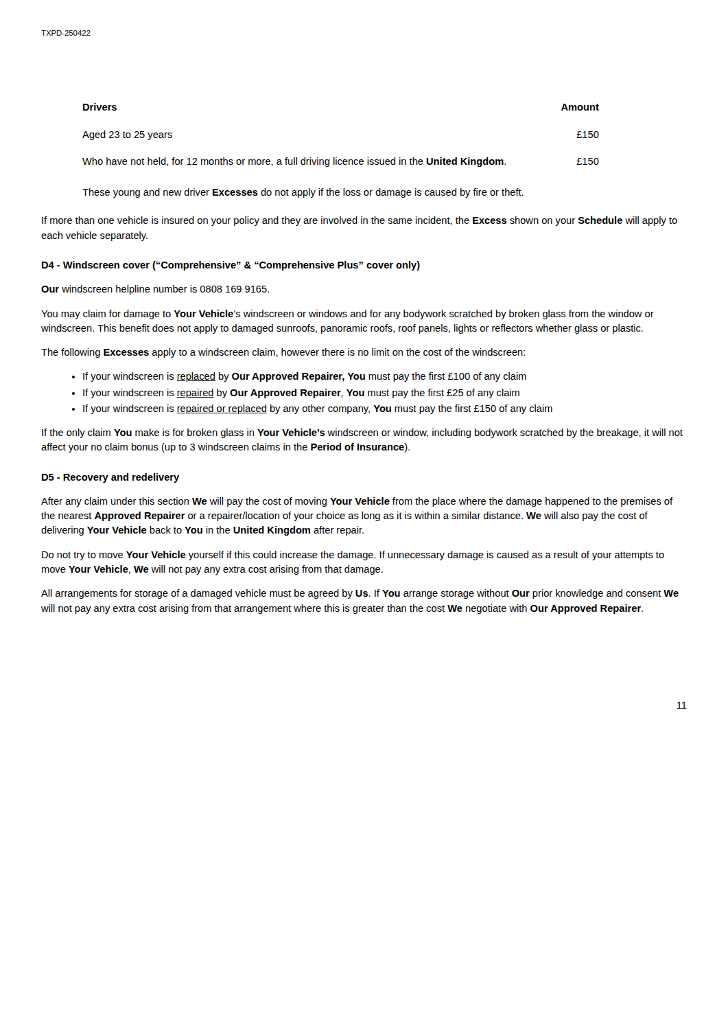TXPD-250422
| Drivers | Amount |
| --- | --- |
| Aged 23 to 25 years | £150 |
| Who have not held, for 12 months or more, a full driving licence issued in the United Kingdom . | £150 |
These young and new driver Excesses do not apply if the loss or damage is caused by fire or theft.
If more than one vehicle is insured on your policy and they are involved in the same incident, the Excess shown on your Schedule will apply to each vehicle separately.
D4 - Windscreen cover (“Comprehensive” & “Comprehensive Plus” cover only)
Our windscreen helpline number is 0808 169 9165.
You may claim for damage to Your Vehicle’s windscreen or windows and for any bodywork scratched by broken glass from the window or windscreen. This benefit does not apply to damaged sunroofs, panoramic roofs, roof panels, lights or reflectors whether glass or plastic.
The following Excesses apply to a windscreen claim, however there is no limit on the cost of the windscreen:
If your windscreen is replaced by Our Approved Repairer, You must pay the first £100 of any claim
If your windscreen is repaired by Our Approved Repairer, You must pay the first £25 of any claim
If your windscreen is repaired or replaced by any other company, You must pay the first £150 of any claim
If the only claim You make is for broken glass in Your Vehicle’s windscreen or window, including bodywork scratched by the breakage, it will not affect your no claim bonus (up to 3 windscreen claims in the Period of Insurance).
D5 - Recovery and redelivery
After any claim under this section We will pay the cost of moving Your Vehicle from the place where the damage happened to the premises of the nearest Approved Repairer or a repairer/location of your choice as long as it is within a similar distance. We will also pay the cost of delivering Your Vehicle back to You in the United Kingdom after repair.
Do not try to move Your Vehicle yourself if this could increase the damage. If unnecessary damage is caused as a result of your attempts to move Your Vehicle, We will not pay any extra cost arising from that damage.
All arrangements for storage of a damaged vehicle must be agreed by Us. If You arrange storage without Our prior knowledge and consent We will not pay any extra cost arising from that arrangement where this is greater than the cost We negotiate with Our Approved Repairer.
11